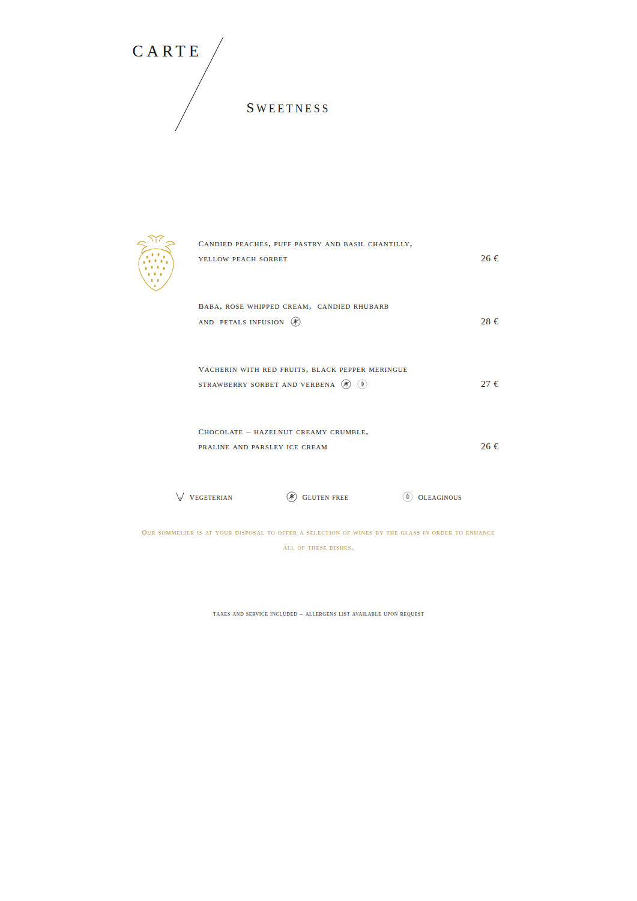Carte
Sweetness
Candied peaches, puff pastry and basil chantilly,
yellow peach sorbet
26 €
Baba, rose whipped cream, candied rhubarb
and petals infusion
28 €
Vacherin with red fruits, black pepper meringue
strawberry sorbet and verbena
27 €
Chocolate – hazelnut creamy crumble,
praline and parsley ice cream
26 €
Vegeterian
Gluten Free
Oleaginous
Our sommelier is at your disposal to offer a selection of wines by the glass in order to enhance all of these dishes.
Taxes and service included – allergens list available upon request